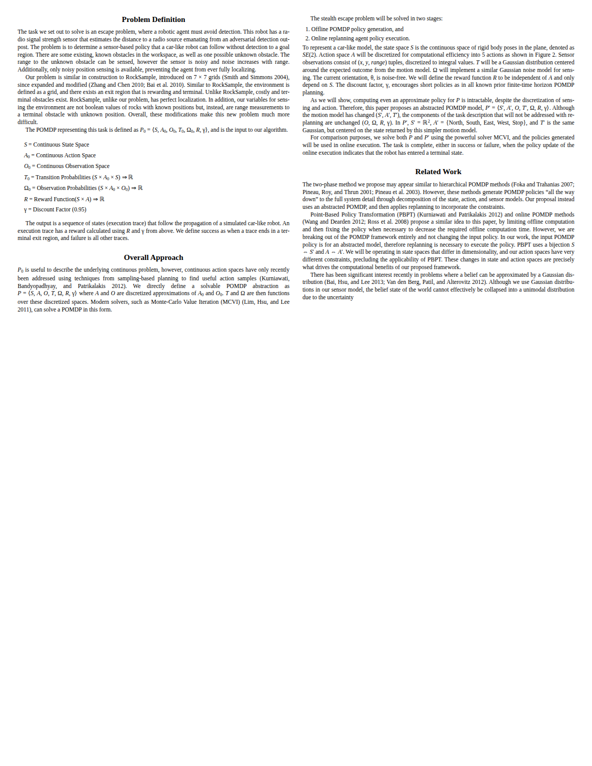Problem Definition
The task we set out to solve is an escape problem, where a robotic agent must avoid detection. This robot has a radio signal strength sensor that estimates the distance to a radio source emanating from an adversarial detection outpost. The problem is to determine a sensor-based policy that a car-like robot can follow without detection to a goal region. There are some existing, known obstacles in the workspace, as well as one possible unknown obstacle. The range to the unknown obstacle can be sensed, however the sensor is noisy and noise increases with range. Additionally, only noisy position sensing is available, preventing the agent from ever fully localizing.
Our problem is similar in construction to RockSample, introduced on 7 × 7 grids (Smith and Simmons 2004), since expanded and modified (Zhang and Chen 2010; Bai et al. 2010). Similar to RockSample, the environment is defined as a grid, and there exists an exit region that is rewarding and terminal. Unlike RockSample, costly and terminal obstacles exist. RockSample, unlike our problem, has perfect localization. In addition, our variables for sensing the environment are not boolean values of rocks with known positions but, instead, are range measurements to a terminal obstacle with unknown position. Overall, these modifications make this new problem much more difficult.
The POMDP representing this task is defined as P0 = ⟨S, A0, O0, T0, Ω0, R, γ⟩, and is the input to our algorithm.
S = Continuous State Space
A0 = Continuous Action Space
O0 = Continuous Observation Space
T0 = Transition Probabilities (S × A0 × S) ⇒ ℝ
Ω0 = Observation Probabilities (S × A0 × O0) ⇒ ℝ
R = Reward Function(S × A) ⇒ ℝ
γ = Discount Factor (0.95)
The output is a sequence of states (execution trace) that follow the propagation of a simulated car-like robot. An execution trace has a reward calculated using R and γ from above. We define success as when a trace ends in a terminal exit region, and failure is all other traces.
Overall Approach
P0 is useful to describe the underlying continuous problem, however, continuous action spaces have only recently been addressed using techniques from sampling-based planning to find useful action samples (Kurniawati, Bandyopadhyay, and Patrikalakis 2012). We directly define a solvable POMDP abstraction as P = ⟨S, A, O, T, Ω, R, γ⟩ where A and O are discretized approximations of A0 and O0. T and Ω are then functions over these discretized spaces. Modern solvers, such as Monte-Carlo Value Iteration (MCVI) (Lim, Hsu, and Lee 2011), can solve a POMDP in this form.
The stealth escape problem will be solved in two stages:
Offline POMDP policy generation, and
Online replanning agent policy execution.
To represent a car-like model, the state space S is the continuous space of rigid body poses in the plane, denoted as SE(2). Action space A will be discretized for computational efficiency into 5 actions as shown in Figure 2. Sensor observations consist of (x, y, range) tuples, discretized to integral values. T will be a Gaussian distribution centered around the expected outcome from the motion model. Ω will implement a similar Gaussian noise model for sensing. The current orientation, θ, is noise-free. We will define the reward function R to be independent of A and only depend on S. The discount factor, γ, encourages short policies as in all known prior finite-time horizon POMDP planning.
As we will show, computing even an approximate policy for P is intractable, despite the discretization of sensing and action. Therefore, this paper proposes an abstracted POMDP model, P′ = ⟨S′, A′, O, T′, Ω, R, γ⟩. Although the motion model has changed (S′, A′, T′), the components of the task description that will not be addressed with replanning are unchanged (O, Ω, R, γ). In P′, S′ = ℝ2, A′ = {North, South, East, West, Stop}, and T′ is the same Gaussian, but centered on the state returned by this simpler motion model.
For comparison purposes, we solve both P and P′ using the powerful solver MCVI, and the policies generated will be used in online execution. The task is complete, either in success or failure, when the policy update of the online execution indicates that the robot has entered a terminal state.
Related Work
The two-phase method we propose may appear similar to hierarchical POMDP methods (Foka and Trahanias 2007; Pineau, Roy, and Thrun 2001; Pineau et al. 2003). However, these methods generate POMDP policies “all the way down” to the full system detail through decomposition of the state, action, and sensor models. Our proposal instead uses an abstracted POMDP, and then applies replanning to incorporate the constraints.
Point-Based Policy Transformation (PBPT) (Kurniawati and Patrikalakis 2012) and online POMDP methods (Wang and Dearden 2012; Ross et al. 2008) propose a similar idea to this paper, by limiting offline computation and then fixing the policy when necessary to decrease the required offline computation time. However, we are breaking out of the POMDP framework entirely and not changing the input policy. In our work, the input POMDP policy is for an abstracted model, therefore replanning is necessary to execute the policy. PBPT uses a bijection S ⇔ S′ and A ⇔ A′. We will be operating in state spaces that differ in dimensionality, and our action spaces have very different constraints, precluding the applicability of PBPT. These changes in state and action spaces are precisely what drives the computational benefits of our proposed framework.
There has been significant interest recently in problems where a belief can be approximated by a Gaussian distribution (Bai, Hsu, and Lee 2013; Van den Berg, Patil, and Alterovitz 2012). Although we use Gaussian distributions in our sensor model, the belief state of the world cannot effectively be collapsed into a unimodal distribution due to the uncertainty